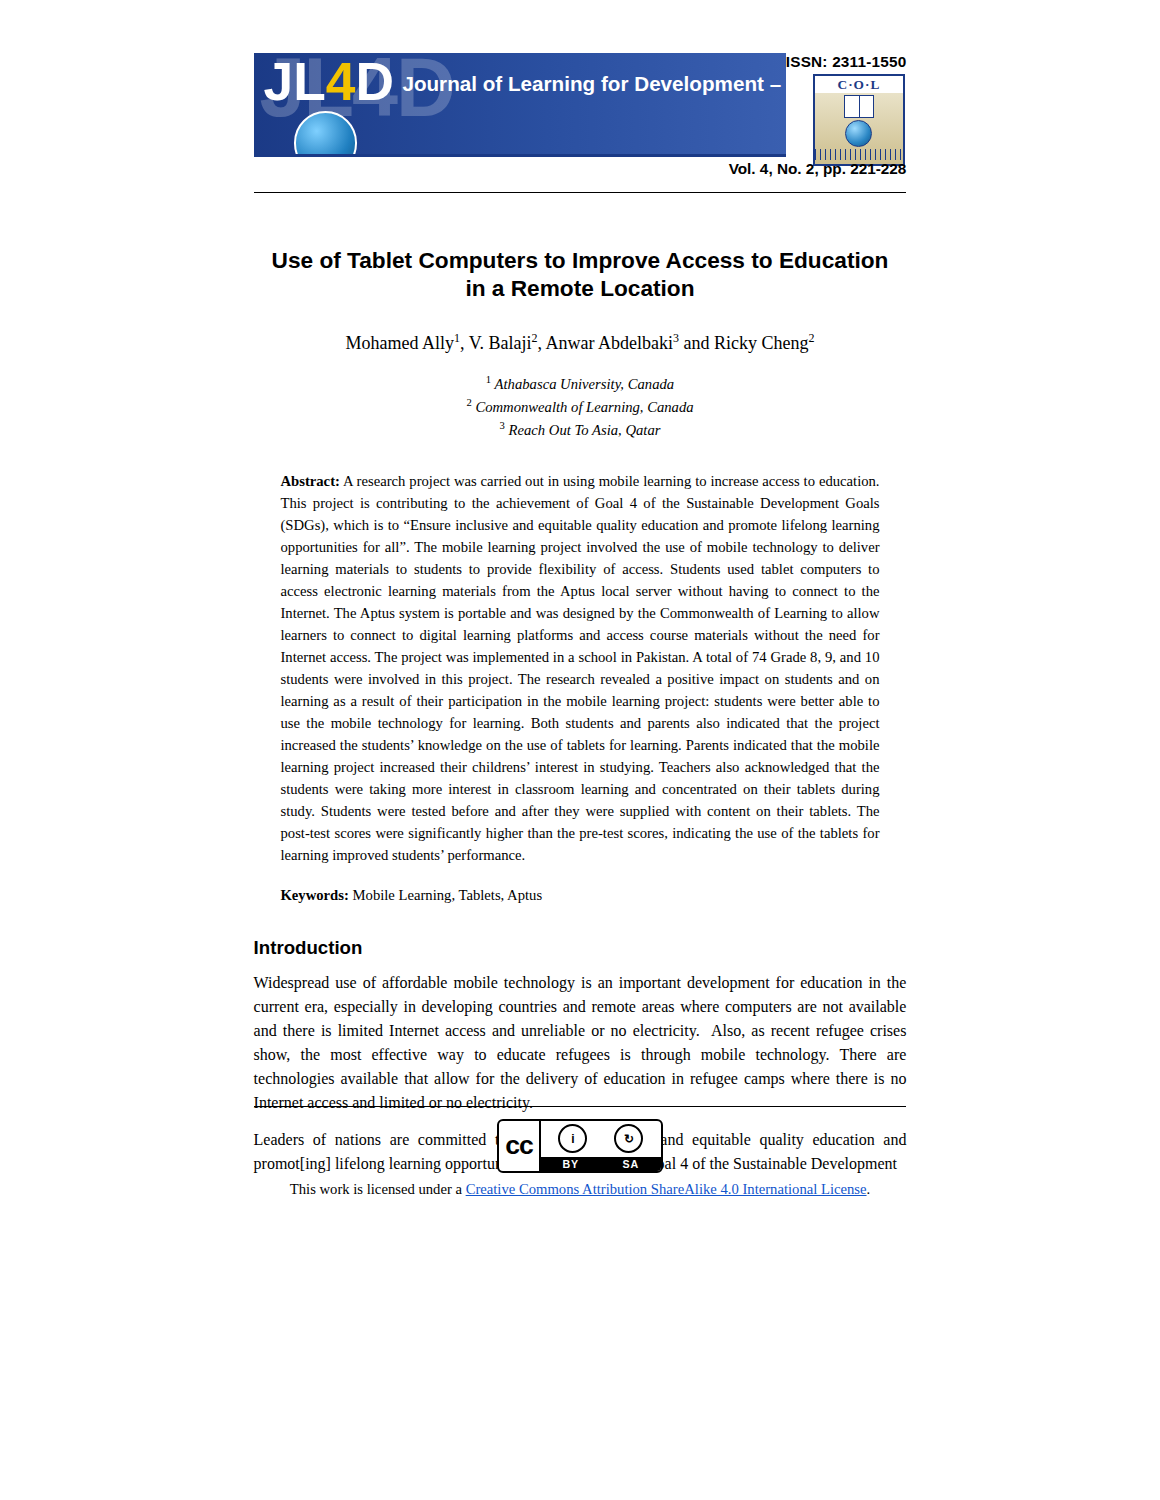ISSN: 2311-1550
JL4D
JL4 D
Journal of Learning for Development – JL4D
C·O·L
Vol. 4, No. 2, pp. 221-228
Use of Tablet Computers to Improve Access to Education
in a Remote Location
Mohamed Ally1, V. Balaji2, Anwar Abdelbaki3 and Ricky Cheng2
1 Athabasca University, Canada
2 Commonwealth of Learning, Canada
3 Reach Out To Asia, Qatar
Abstract: A research project was carried out in using mobile learning to increase access to education. This project is contributing to the achievement of Goal 4 of the Sustainable Development Goals (SDGs), which is to “Ensure inclusive and equitable quality education and promote lifelong learning opportunities for all”. The mobile learning project involved the use of mobile technology to deliver learning materials to students to provide flexibility of access. Students used tablet computers to access electronic learning materials from the Aptus local server without having to connect to the Internet. The Aptus system is portable and was designed by the Commonwealth of Learning to allow learners to connect to digital learning platforms and access course materials without the need for Internet access. The project was implemented in a school in Pakistan. A total of 74 Grade 8, 9, and 10 students were involved in this project. The research revealed a positive impact on students and on learning as a result of their participation in the mobile learning project: students were better able to use the mobile technology for learning. Both students and parents also indicated that the project increased the students’ knowledge on the use of tablets for learning. Parents indicated that the mobile learning project increased their childrens’ interest in studying. Teachers also acknowledged that the students were taking more interest in classroom learning and concentrated on their tablets during study. Students were tested before and after they were supplied with content on their tablets. The post-test scores were significantly higher than the pre-test scores, indicating the use of the tablets for learning improved students’ performance.
Keywords: Mobile Learning, Tablets, Aptus
Introduction
Widespread use of affordable mobile technology is an important development for education in the current era, especially in developing countries and remote areas where computers are not available and there is limited Internet access and unreliable or no electricity. Also, as recent refugee crises show, the most effective way to educate refugees is through mobile technology. There are technologies available that allow for the delivery of education in refugee camps where there is no Internet access and limited or no electricity.
Leaders of nations are committed to achieving “inclusive and equitable quality education and promot[ing] lifelong learning opportunities for all”, which is Goal 4 of the Sustainable Development
cc
i ↻
BY SA
This work is licensed under a Creative Commons Attribution ShareAlike 4.0 International License.